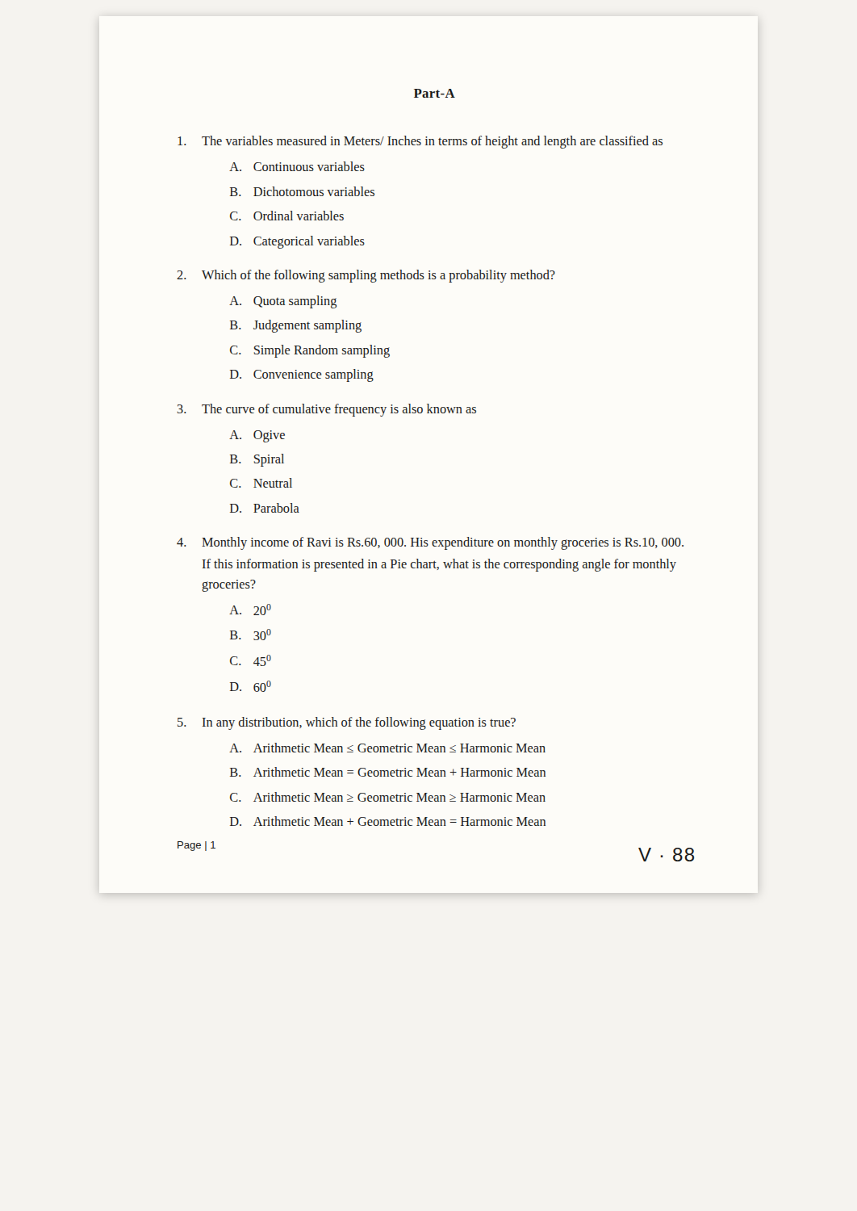Part-A
The variables measured in Meters/ Inches in terms of height and length are classified as
Continuous variables
Dichotomous variables
Ordinal variables
Categorical variables
Which of the following sampling methods is a probability method?
Quota sampling
Judgement sampling
Simple Random sampling
Convenience sampling
The curve of cumulative frequency is also known as
Ogive
Spiral
Neutral
Parabola
Monthly income of Ravi is Rs.60, 000. His expenditure on monthly groceries is Rs.10, 000. If this information is presented in a Pie chart, what is the corresponding angle for monthly groceries?
200
300
450
600
In any distribution, which of the following equation is true?
Arithmetic Mean ≤ Geometric Mean ≤ Harmonic Mean
Arithmetic Mean = Geometric Mean + Harmonic Mean
Arithmetic Mean ≥ Geometric Mean ≥ Harmonic Mean
Arithmetic Mean + Geometric Mean = Harmonic Mean
Page | 1
V · 88